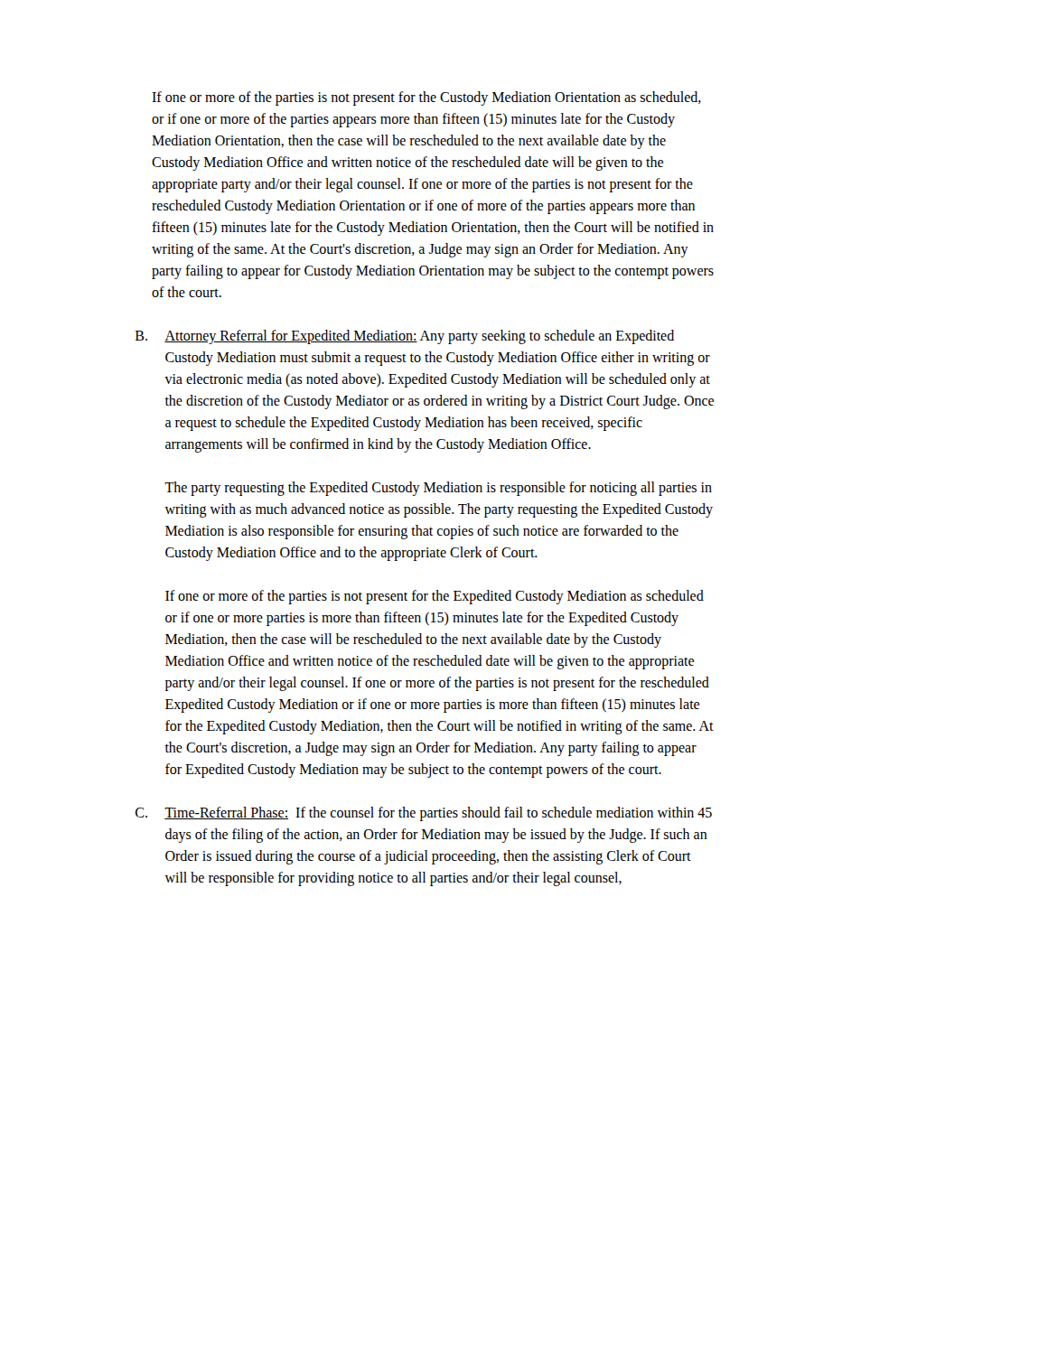If one or more of the parties is not present for the Custody Mediation Orientation as scheduled, or if one or more of the parties appears more than fifteen (15) minutes late for the Custody Mediation Orientation, then the case will be rescheduled to the next available date by the Custody Mediation Office and written notice of the rescheduled date will be given to the appropriate party and/or their legal counsel. If one or more of the parties is not present for the rescheduled Custody Mediation Orientation or if one of more of the parties appears more than fifteen (15) minutes late for the Custody Mediation Orientation, then the Court will be notified in writing of the same. At the Court's discretion, a Judge may sign an Order for Mediation. Any party failing to appear for Custody Mediation Orientation may be subject to the contempt powers of the court.
Attorney Referral for Expedited Mediation: Any party seeking to schedule an Expedited Custody Mediation must submit a request to the Custody Mediation Office either in writing or via electronic media (as noted above). Expedited Custody Mediation will be scheduled only at the discretion of the Custody Mediator or as ordered in writing by a District Court Judge. Once a request to schedule the Expedited Custody Mediation has been received, specific arrangements will be confirmed in kind by the Custody Mediation Office.
The party requesting the Expedited Custody Mediation is responsible for noticing all parties in writing with as much advanced notice as possible. The party requesting the Expedited Custody Mediation is also responsible for ensuring that copies of such notice are forwarded to the Custody Mediation Office and to the appropriate Clerk of Court.
If one or more of the parties is not present for the Expedited Custody Mediation as scheduled or if one or more parties is more than fifteen (15) minutes late for the Expedited Custody Mediation, then the case will be rescheduled to the next available date by the Custody Mediation Office and written notice of the rescheduled date will be given to the appropriate party and/or their legal counsel. If one or more of the parties is not present for the rescheduled Expedited Custody Mediation or if one or more parties is more than fifteen (15) minutes late for the Expedited Custody Mediation, then the Court will be notified in writing of the same. At the Court's discretion, a Judge may sign an Order for Mediation. Any party failing to appear for Expedited Custody Mediation may be subject to the contempt powers of the court.
Time-Referral Phase: If the counsel for the parties should fail to schedule mediation within 45 days of the filing of the action, an Order for Mediation may be issued by the Judge. If such an Order is issued during the course of a judicial proceeding, then the assisting Clerk of Court will be responsible for providing notice to all parties and/or their legal counsel,